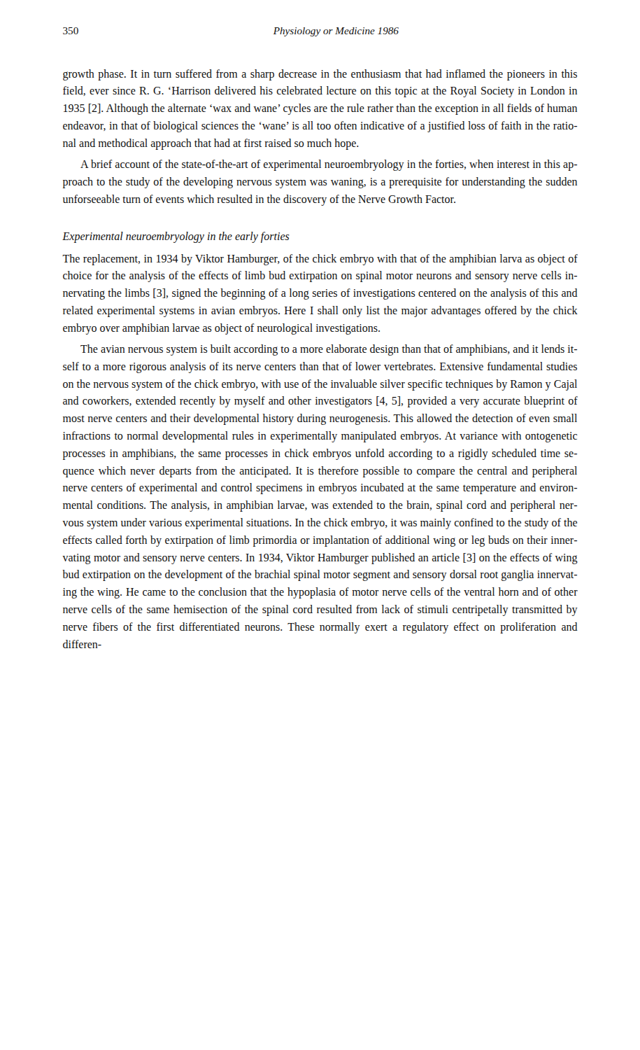350 Physiology or Medicine 1986
growth phase. It in turn suffered from a sharp decrease in the enthusiasm that had inflamed the pioneers in this field, ever since R. G. ‘Harrison delivered his celebrated lecture on this topic at the Royal Society in London in 1935 [2]. Although the alternate ‘wax and wane’ cycles are the rule rather than the exception in all fields of human endeavor, in that of biological sciences the ‘wane’ is all too often indicative of a justified loss of faith in the rational and methodical approach that had at first raised so much hope.
A brief account of the state-of-the-art of experimental neuroembryology in the forties, when interest in this approach to the study of the developing nervous system was waning, is a prerequisite for understanding the sudden unforseeable turn of events which resulted in the discovery of the Nerve Growth Factor.
Experimental neuroembryology in the early forties
The replacement, in 1934 by Viktor Hamburger, of the chick embryo with that of the amphibian larva as object of choice for the analysis of the effects of limb bud extirpation on spinal motor neurons and sensory nerve cells innervating the limbs [3], signed the beginning of a long series of investigations centered on the analysis of this and related experimental systems in avian embryos. Here I shall only list the major advantages offered by the chick embryo over amphibian larvae as object of neurological investigations.
The avian nervous system is built according to a more elaborate design than that of amphibians, and it lends itself to a more rigorous analysis of its nerve centers than that of lower vertebrates. Extensive fundamental studies on the nervous system of the chick embryo, with use of the invaluable silver specific techniques by Ramon y Cajal and coworkers, extended recently by myself and other investigators [4, 5], provided a very accurate blueprint of most nerve centers and their developmental history during neurogenesis. This allowed the detection of even small infractions to normal developmental rules in experimentally manipulated embryos. At variance with ontogenetic processes in amphibians, the same processes in chick embryos unfold according to a rigidly scheduled time sequence which never departs from the anticipated. It is therefore possible to compare the central and peripheral nerve centers of experimental and control specimens in embryos incubated at the same temperature and environmental conditions. The analysis, in amphibian larvae, was extended to the brain, spinal cord and peripheral nervous system under various experimental situations. In the chick embryo, it was mainly confined to the study of the effects called forth by extirpation of limb primordia or implantation of additional wing or leg buds on their innervating motor and sensory nerve centers. In 1934, Viktor Hamburger published an article [3] on the effects of wing bud extirpation on the development of the brachial spinal motor segment and sensory dorsal root ganglia innervating the wing. He came to the conclusion that the hypoplasia of motor nerve cells of the ventral horn and of other nerve cells of the same hemisection of the spinal cord resulted from lack of stimuli centripetally transmitted by nerve fibers of the first differentiated neurons. These normally exert a regulatory effect on proliferation and differen-